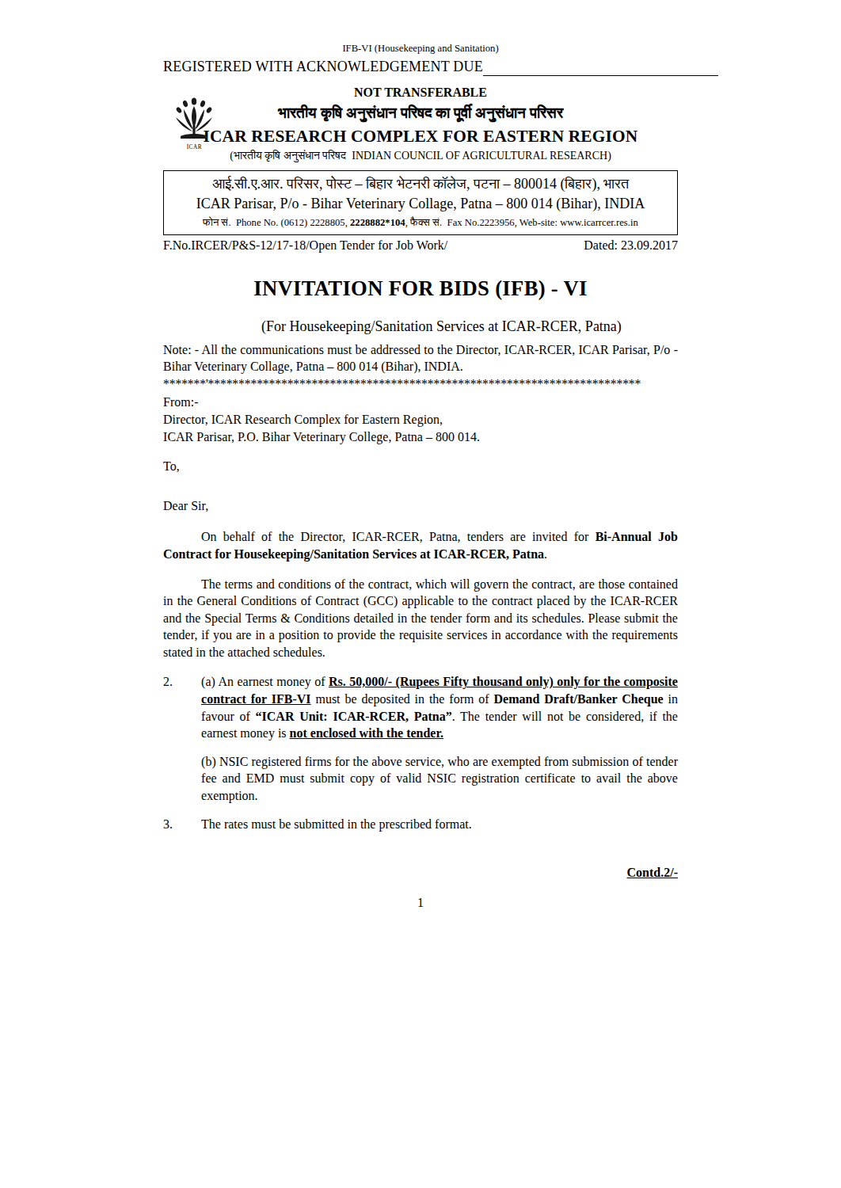IFB-VI (Housekeeping and Sanitation)
REGISTERED WITH ACKNOWLEDGEMENT DUE
ICAR
NOT TRANSFERABLE
भारतीय कृषि अनुसंधान परिषद का पूर्वी अनुसंधान परिसर
ICAR RESEARCH COMPLEX FOR EASTERN REGION
(भारतीय कृषि अनुसंधान परिषद INDIAN COUNCIL OF AGRICULTURAL RESEARCH)
आई.सी.ए.आर. परिसर, पोस्ट – बिहार भेटनरी कॉलेज, पटना – 800014 (बिहार), भारत
ICAR Parisar, P/o - Bihar Veterinary Collage, Patna – 800 014 (Bihar), INDIA
फोन सं. Phone No. (0612) 2228805, 2228882*104, फैक्स सं. Fax No.2223956, Web-site: www.icarrcer.res.in
F.No.IRCER/P&S-12/17-18/Open Tender for Job Work/ Dated: 23.09.2017
INVITATION FOR BIDS (IFB) - VI
(For Housekeeping/Sanitation Services at ICAR-RCER, Patna)
Note: - All the communications must be addressed to the Director, ICAR-RCER, ICAR Parisar, P/o - Bihar Veterinary Collage, Patna – 800 014 (Bihar), INDIA.
*******'***********************************************************************
From:-
Director, ICAR Research Complex for Eastern Region,
ICAR Parisar, P.O. Bihar Veterinary College, Patna – 800 014.
To,
Dear Sir,
On behalf of the Director, ICAR-RCER, Patna, tenders are invited for Bi-Annual Job Contract for Housekeeping/Sanitation Services at ICAR-RCER, Patna.
The terms and conditions of the contract, which will govern the contract, are those contained in the General Conditions of Contract (GCC) applicable to the contract placed by the ICAR-RCER and the Special Terms & Conditions detailed in the tender form and its schedules. Please submit the tender, if you are in a position to provide the requisite services in accordance with the requirements stated in the attached schedules.
2.
(a) An earnest money of Rs. 50,000/- (Rupees Fifty thousand only) only for the composite contract for IFB-VI must be deposited in the form of Demand Draft/Banker Cheque in favour of “ICAR Unit: ICAR-RCER, Patna”. The tender will not be considered, if the earnest money is not enclosed with the tender.
(b) NSIC registered firms for the above service, who are exempted from submission of tender fee and EMD must submit copy of valid NSIC registration certificate to avail the above exemption.
3.
The rates must be submitted in the prescribed format.
Contd.2/-
1